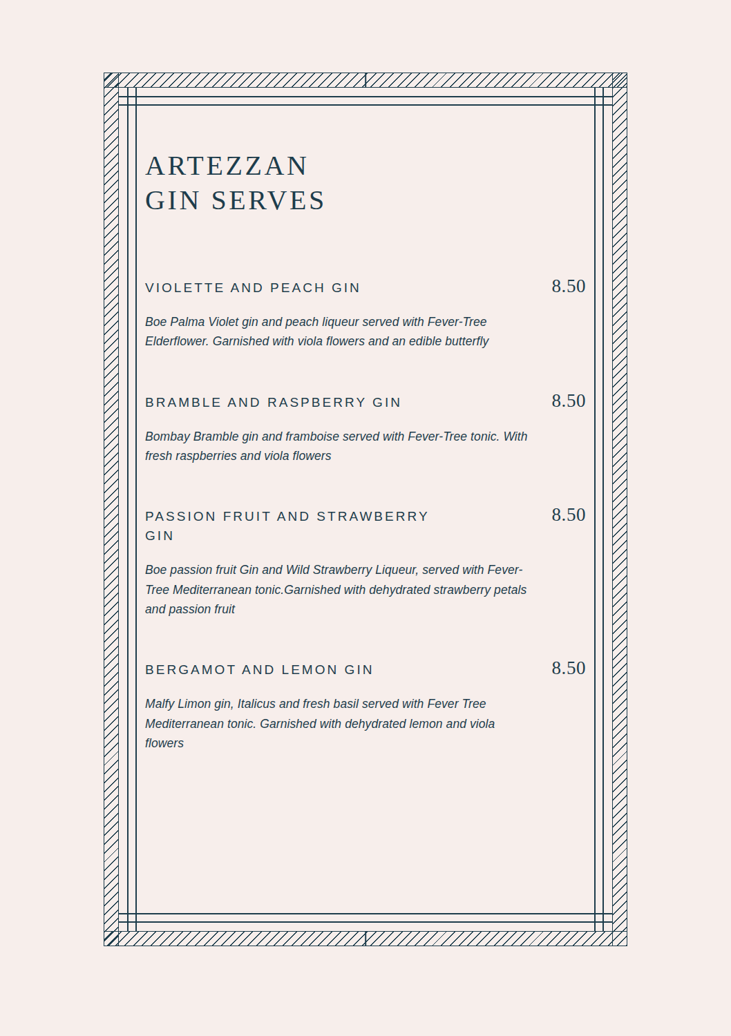Artezzan
Gin Serves
Violette and Peach Gin
8.50
Boe Palma Violet gin and peach liqueur served with Fever-Tree Elderflower. Garnished with viola flowers and an edible butterfly
Bramble and Raspberry Gin
8.50
Bombay Bramble gin and framboise served with Fever-Tree tonic. With fresh raspberries and viola flowers
Passion Fruit and Strawberry Gin
8.50
Boe passion fruit Gin and Wild Strawberry Liqueur, served with Fever-Tree Mediterranean tonic.Garnished with dehydrated strawberry petals and passion fruit
Bergamot and Lemon Gin
8.50
Malfy Limon gin, Italicus and fresh basil served with Fever Tree Mediterranean tonic. Garnished with dehydrated lemon and viola flowers